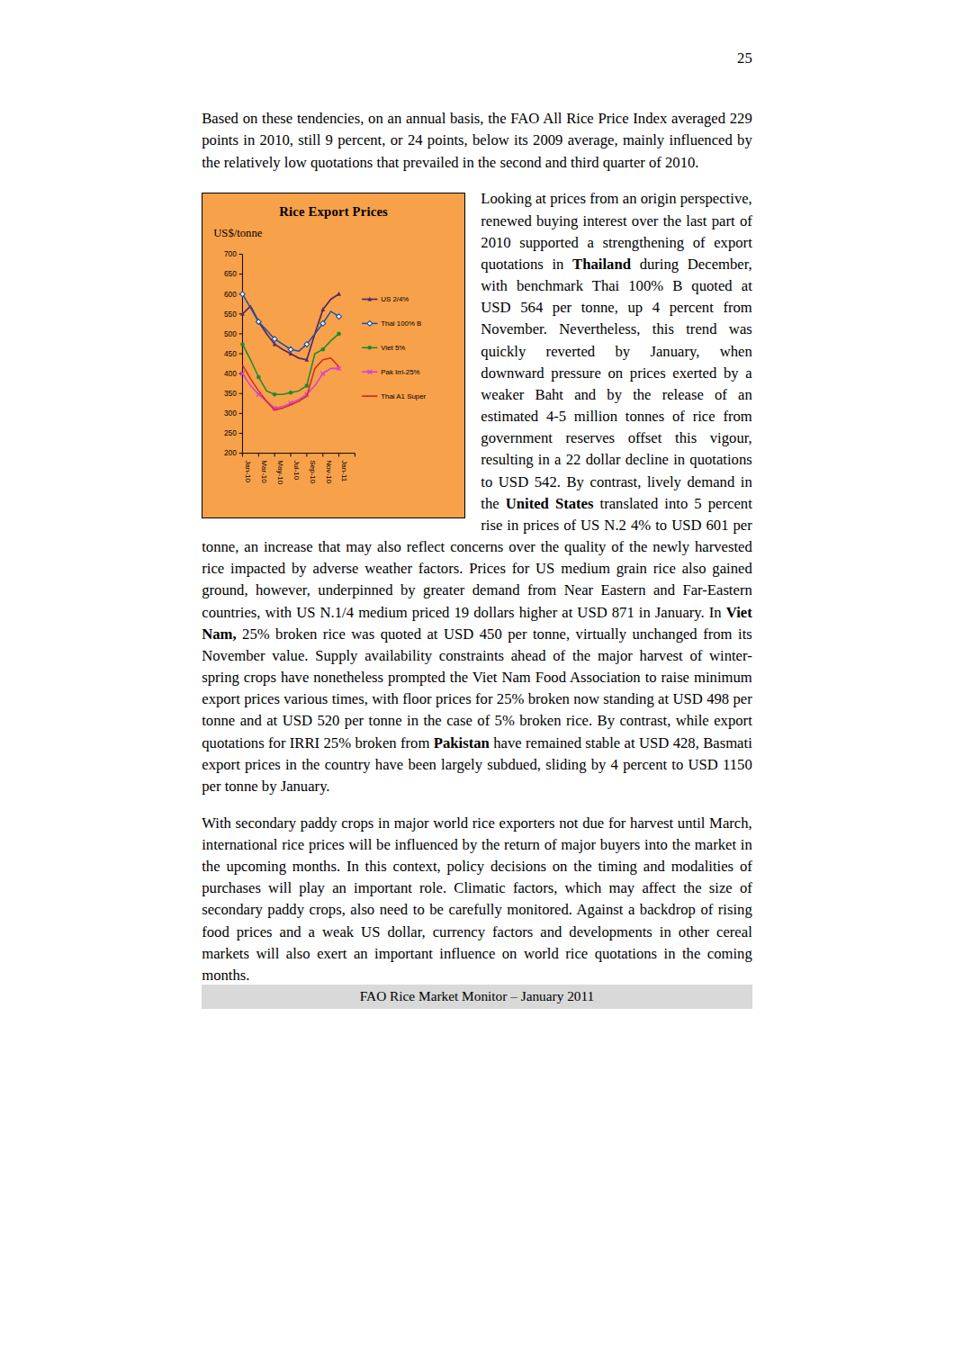25
Based on these tendencies, on an annual basis, the FAO All Rice Price Index averaged 229 points in 2010, still 9 percent, or 24 points, below its 2009 average, mainly influenced by the relatively low quotations that prevailed in the second and third quarter of 2010.
Rice Export Prices
US$/tonne
700 650 600 550 500 450 400 350 300 250 200 Jan-10 Mar-10 May-10 Jul-10 Sep-10 Nov-10 Jan-11 US 2/4% Thai 100% B Viet 5% Pak Irri-25% Thai A1 Super
Looking at prices from an origin perspective, renewed buying interest over the last part of 2010 supported a strengthening of export quotations in Thailand during December, with benchmark Thai 100% B quoted at USD 564 per tonne, up 4 percent from November. Nevertheless, this trend was quickly reverted by January, when downward pressure on prices exerted by a weaker Baht and by the release of an estimated 4-5 million tonnes of rice from government reserves offset this vigour, resulting in a 22 dollar decline in quotations to USD 542. By contrast, lively demand in the United States translated into 5 percent rise in prices of US N.2 4% to USD 601 per tonne, an increase that may also reflect concerns over the quality of the newly harvested rice impacted by adverse weather factors. Prices for US medium grain rice also gained ground, however, underpinned by greater demand from Near Eastern and Far-Eastern countries, with US N.1/4 medium priced 19 dollars higher at USD 871 in January. In Viet Nam, 25% broken rice was quoted at USD 450 per tonne, virtually unchanged from its November value. Supply availability constraints ahead of the major harvest of winter-spring crops have nonetheless prompted the Viet Nam Food Association to raise minimum export prices various times, with floor prices for 25% broken now standing at USD 498 per tonne and at USD 520 per tonne in the case of 5% broken rice. By contrast, while export quotations for IRRI 25% broken from Pakistan have remained stable at USD 428, Basmati export prices in the country have been largely subdued, sliding by 4 percent to USD 1150 per tonne by January.
With secondary paddy crops in major world rice exporters not due for harvest until March, international rice prices will be influenced by the return of major buyers into the market in the upcoming months. In this context, policy decisions on the timing and modalities of purchases will play an important role. Climatic factors, which may affect the size of secondary paddy crops, also need to be carefully monitored. Against a backdrop of rising food prices and a weak US dollar, currency factors and developments in other cereal markets will also exert an important influence on world rice quotations in the coming months.
FAO Rice Market Monitor – January 2011